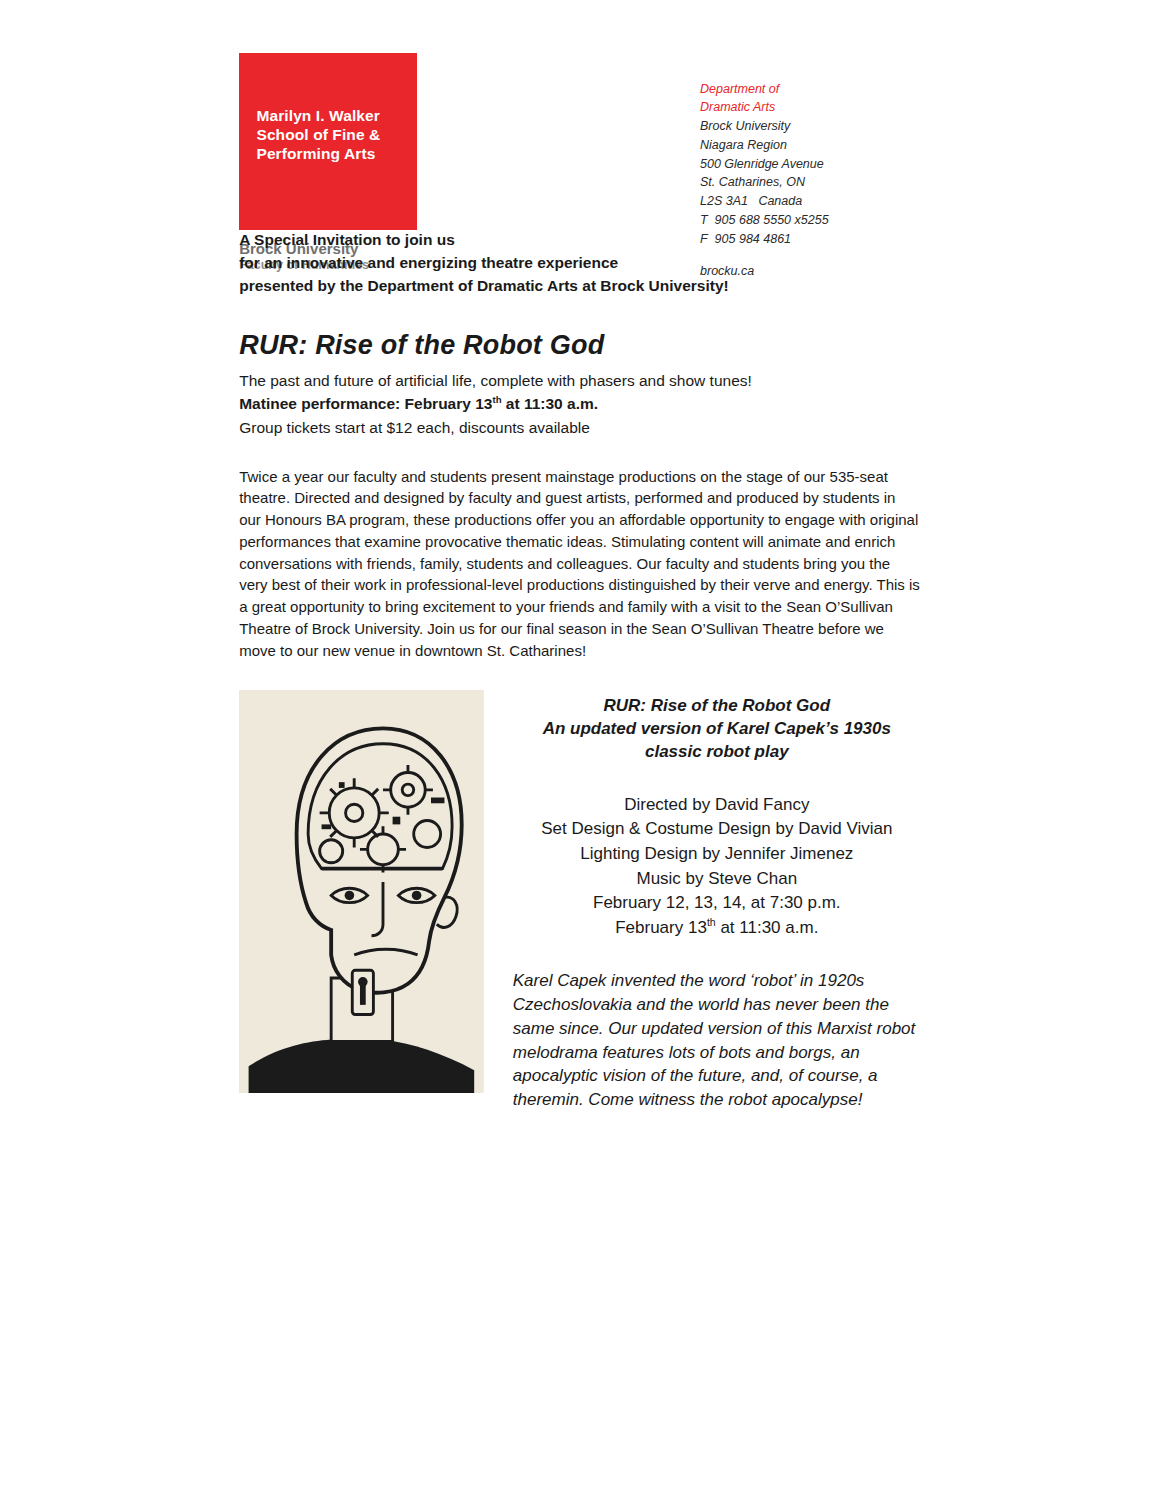Marilyn I. Walker
School of Fine &
Performing Arts
Brock University
Faculty of Humanities
Department of
Dramatic Arts
Brock University
Niagara Region
500 Glenridge Avenue
St. Catharines, ON
L2S 3A1 Canada
T 905 688 5550 x5255
F 905 984 4861
brocku.ca
A Special Invitation to join us
for an innovative and energizing theatre experience
presented by the Department of Dramatic Arts at Brock University!
RUR: Rise of the Robot God
The past and future of artificial life, complete with phasers and show tunes!
Matinee performance: February 13th at 11:30 a.m.
Group tickets start at $12 each, discounts available
Twice a year our faculty and students present mainstage productions on the stage of our 535-seat theatre. Directed and designed by faculty and guest artists, performed and produced by students in our Honours BA program, these productions offer you an affordable opportunity to engage with original performances that examine provocative thematic ideas. Stimulating content will animate and enrich conversations with friends, family, students and colleagues. Our faculty and students bring you the very best of their work in professional-level productions distinguished by their verve and energy. This is a great opportunity to bring excitement to your friends and family with a visit to the Sean O’Sullivan Theatre of Brock University. Join us for our final season in the Sean O’Sullivan Theatre before we move to our new venue in downtown St. Catharines!
RUR: Rise of the Robot God
An updated version of Karel Capek’s 1930s
classic robot play
Directed by David Fancy
Set Design & Costume Design by David Vivian
Lighting Design by Jennifer Jimenez
Music by Steve Chan
February 12, 13, 14, at 7:30 p.m.
February 13th at 11:30 a.m.
Karel Capek invented the word ‘robot’ in 1920s Czechoslovakia and the world has never been the same since. Our updated version of this Marxist robot melodrama features lots of bots and borgs, an apocalyptic vision of the future, and, of course, a theremin. Come witness the robot apocalypse!